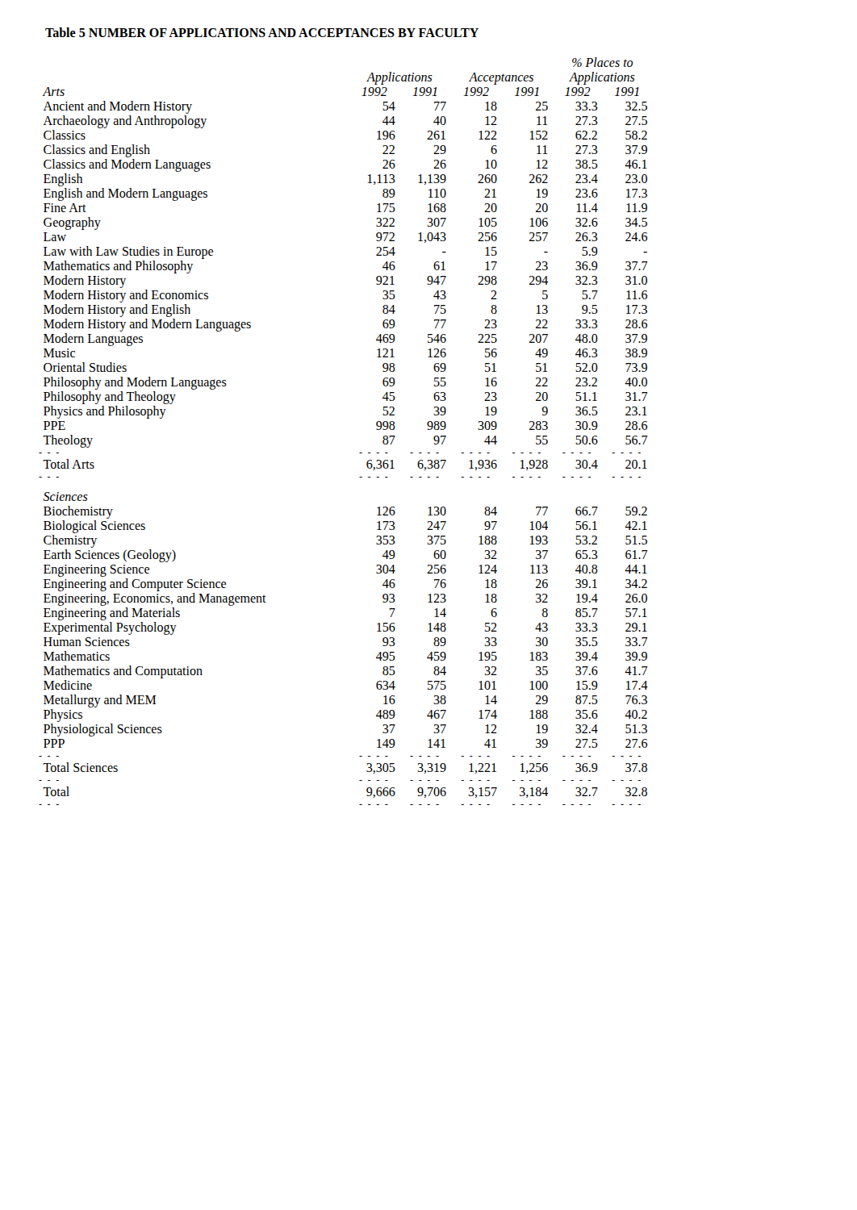Table 5 NUMBER OF APPLICATIONS AND ACCEPTANCES BY FACULTY
| | | | | | % Places to |
| --- | --- | --- | --- | --- | --- |
| | Applications | Acceptances | Applications |
| Arts | 1992 | 1991 | 1992 | 1991 | 1992 | 1991 |
| Ancient and Modern History | 54 | 77 | 18 | 25 | 33.3 | 32.5 |
| Archaeology and Anthropology | 44 | 40 | 12 | 11 | 27.3 | 27.5 |
| Classics | 196 | 261 | 122 | 152 | 62.2 | 58.2 |
| Classics and English | 22 | 29 | 6 | 11 | 27.3 | 37.9 |
| Classics and Modern Languages | 26 | 26 | 10 | 12 | 38.5 | 46.1 |
| English | 1,113 | 1,139 | 260 | 262 | 23.4 | 23.0 |
| English and Modern Languages | 89 | 110 | 21 | 19 | 23.6 | 17.3 |
| Fine Art | 175 | 168 | 20 | 20 | 11.4 | 11.9 |
| Geography | 322 | 307 | 105 | 106 | 32.6 | 34.5 |
| Law | 972 | 1,043 | 256 | 257 | 26.3 | 24.6 |
| Law with Law Studies in Europe | 254 | - | 15 | - | 5.9 | - |
| Mathematics and Philosophy | 46 | 61 | 17 | 23 | 36.9 | 37.7 |
| Modern History | 921 | 947 | 298 | 294 | 32.3 | 31.0 |
| Modern History and Economics | 35 | 43 | 2 | 5 | 5.7 | 11.6 |
| Modern History and English | 84 | 75 | 8 | 13 | 9.5 | 17.3 |
| Modern History and Modern Languages | 69 | 77 | 23 | 22 | 33.3 | 28.6 |
| Modern Languages | 469 | 546 | 225 | 207 | 48.0 | 37.9 |
| Music | 121 | 126 | 56 | 49 | 46.3 | 38.9 |
| Oriental Studies | 98 | 69 | 51 | 51 | 52.0 | 73.9 |
| Philosophy and Modern Languages | 69 | 55 | 16 | 22 | 23.2 | 40.0 |
| Philosophy and Theology | 45 | 63 | 23 | 20 | 51.1 | 31.7 |
| Physics and Philosophy | 52 | 39 | 19 | 9 | 36.5 | 23.1 |
| PPE | 998 | 989 | 309 | 283 | 30.9 | 28.6 |
| Theology | 87 | 97 | 44 | 55 | 50.6 | 56.7 |
| - - - | - - - - | - - - - | - - - - | - - - - | - - - - | - - - - |
| Total Arts | 6,361 | 6,387 | 1,936 | 1,928 | 30.4 | 20.1 |
| - - - | - - - - | - - - - | - - - - | - - - - | - - - - | - - - - |
| Sciences |
| Biochemistry | 126 | 130 | 84 | 77 | 66.7 | 59.2 |
| Biological Sciences | 173 | 247 | 97 | 104 | 56.1 | 42.1 |
| Chemistry | 353 | 375 | 188 | 193 | 53.2 | 51.5 |
| Earth Sciences (Geology) | 49 | 60 | 32 | 37 | 65.3 | 61.7 |
| Engineering Science | 304 | 256 | 124 | 113 | 40.8 | 44.1 |
| Engineering and Computer Science | 46 | 76 | 18 | 26 | 39.1 | 34.2 |
| Engineering, Economics, and Management | 93 | 123 | 18 | 32 | 19.4 | 26.0 |
| Engineering and Materials | 7 | 14 | 6 | 8 | 85.7 | 57.1 |
| Experimental Psychology | 156 | 148 | 52 | 43 | 33.3 | 29.1 |
| Human Sciences | 93 | 89 | 33 | 30 | 35.5 | 33.7 |
| Mathematics | 495 | 459 | 195 | 183 | 39.4 | 39.9 |
| Mathematics and Computation | 85 | 84 | 32 | 35 | 37.6 | 41.7 |
| Medicine | 634 | 575 | 101 | 100 | 15.9 | 17.4 |
| Metallurgy and MEM | 16 | 38 | 14 | 29 | 87.5 | 76.3 |
| Physics | 489 | 467 | 174 | 188 | 35.6 | 40.2 |
| Physiological Sciences | 37 | 37 | 12 | 19 | 32.4 | 51.3 |
| PPP | 149 | 141 | 41 | 39 | 27.5 | 27.6 |
| - - - | - - - - | - - - - | - - - - | - - - - | - - - - | - - - - |
| Total Sciences | 3,305 | 3,319 | 1,221 | 1,256 | 36.9 | 37.8 |
| - - - | - - - - | - - - - | - - - - | - - - - | - - - - | - - - - |
| Total | 9,666 | 9,706 | 3,157 | 3,184 | 32.7 | 32.8 |
| - - - | - - - - | - - - - | - - - - | - - - - | - - - - | - - - - |